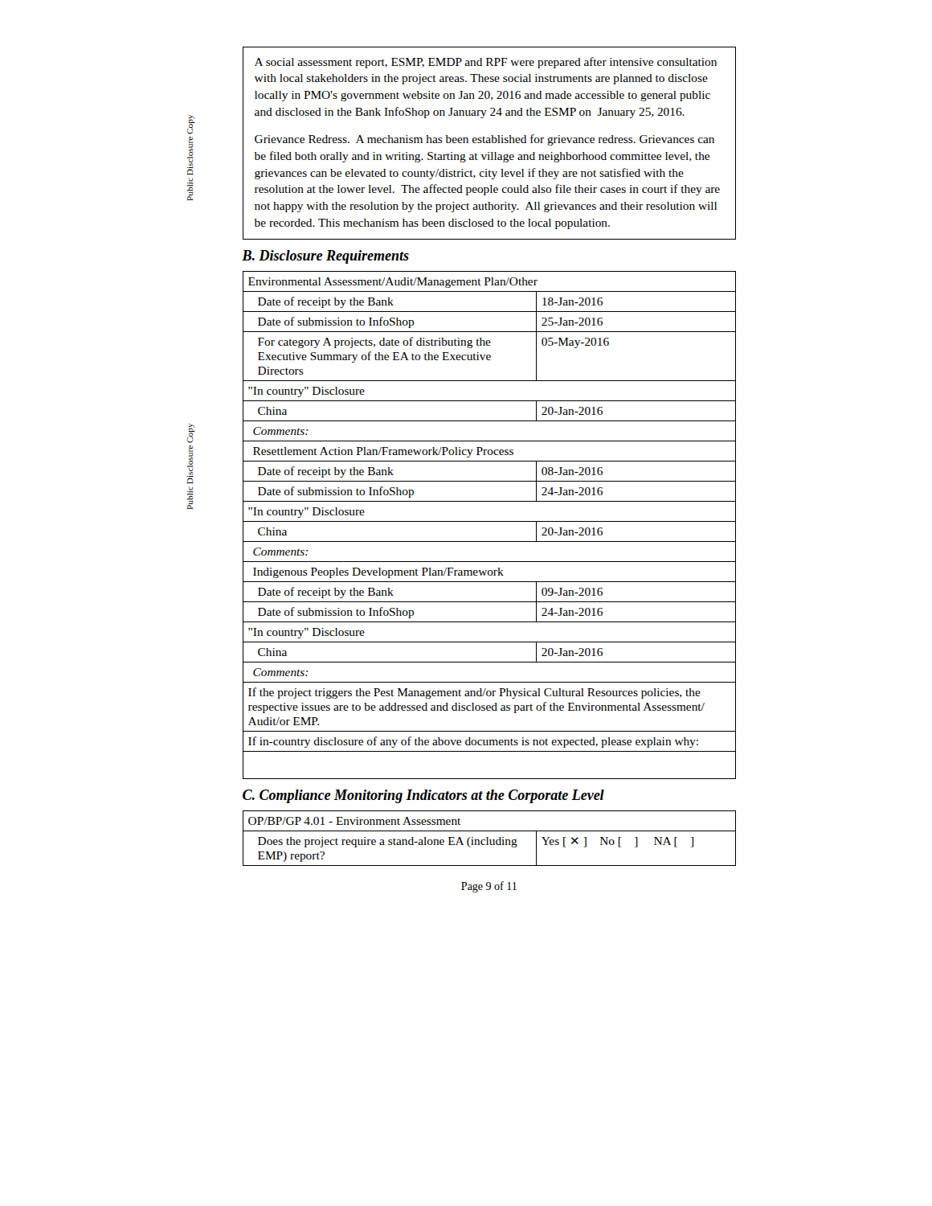Public Disclosure Copy Public Disclosure Copy
A social assessment report, ESMP, EMDP and RPF were prepared after intensive consultation with local stakeholders in the project areas. These social instruments are planned to disclose locally in PMO's government website on Jan 20, 2016 and made accessible to general public and disclosed in the Bank InfoShop on January 24 and the ESMP on January 25, 2016.
Grievance Redress. A mechanism has been established for grievance redress. Grievances can be filed both orally and in writing. Starting at village and neighborhood committee level, the grievances can be elevated to county/district, city level if they are not satisfied with the resolution at the lower level. The affected people could also file their cases in court if they are not happy with the resolution by the project authority. All grievances and their resolution will be recorded. This mechanism has been disclosed to the local population.
B. Disclosure Requirements
| Environmental Assessment/Audit/Management Plan/Other |
| Date of receipt by the Bank | 18-Jan-2016 |
| Date of submission to InfoShop | 25-Jan-2016 |
| For category A projects, date of distributing the Executive Summary of the EA to the Executive Directors | 05-May-2016 |
| "In country" Disclosure |
| China | 20-Jan-2016 |
| Comments: |
| Resettlement Action Plan/Framework/Policy Process |
| Date of receipt by the Bank | 08-Jan-2016 |
| Date of submission to InfoShop | 24-Jan-2016 |
| "In country" Disclosure |
| China | 20-Jan-2016 |
| Comments: |
| Indigenous Peoples Development Plan/Framework |
| Date of receipt by the Bank | 09-Jan-2016 |
| Date of submission to InfoShop | 24-Jan-2016 |
| "In country" Disclosure |
| China | 20-Jan-2016 |
| Comments: |
| If the project triggers the Pest Management and/or Physical Cultural Resources policies, the respective issues are to be addressed and disclosed as part of the Environmental Assessment/ Audit/or EMP. |
| If in-country disclosure of any of the above documents is not expected, please explain why: |
C. Compliance Monitoring Indicators at the Corporate Level
| OP/BP/GP 4.01 - Environment Assessment |
| Does the project require a stand-alone EA (including EMP) report? | Yes [ ✕ ] No [ ] NA [ ] |
Page 9 of 11